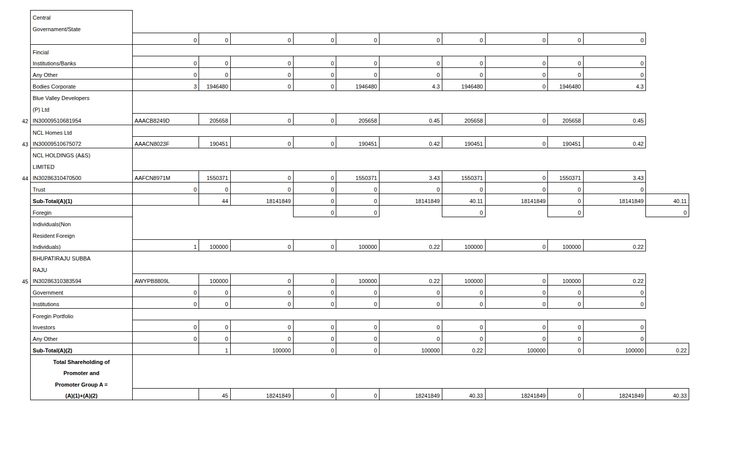| | Central | | | | | | | | | | | | |
| | Governament/State | | | | | | | | | | | | |
| | | 0 | 0 | 0 | 0 | 0 | 0 | 0 | 0 | 0 | 0 | | |
| | Fincial | | | | | | | | | | | | |
| | Institutions/Banks | 0 | 0 | 0 | 0 | 0 | 0 | 0 | 0 | 0 | 0 | | |
| | Any Other | 0 | 0 | 0 | 0 | 0 | 0 | 0 | 0 | 0 | 0 | | |
| | Bodies Corporate | 3 | 1946480 | 0 | 0 | 1946480 | 4.3 | 1946480 | 0 | 1946480 | 4.3 | | |
| | Blue Valley Developers | | | | | | | | | | | | |
| | (P) Ltd | | | | | | | | | | | | |
| 42 | IN30009510681954 | AAACB8249D | 205658 | 0 | 0 | 205658 | 0.45 | 205658 | 0 | 205658 | 0.45 | | |
| | NCL Homes Ltd | | | | | | | | | | | | |
| 43 | IN30009510675072 | AAACN8023F | 190451 | 0 | 0 | 190451 | 0.42 | 190451 | 0 | 190451 | 0.42 | | |
| | NCL HOLDINGS (A&S) | | | | | | | | | | | | |
| | LIMITED | | | | | | | | | | | | |
| 44 | IN30286310470500 | AAFCN8971M | 1550371 | 0 | 0 | 1550371 | 3.43 | 1550371 | 0 | 1550371 | 3.43 | | |
| | Trust | 0 | 0 | 0 | 0 | 0 | 0 | 0 | 0 | 0 | 0 | | |
| | Sub-Total(A)(1) | | 44 | 18141849 | 0 | 0 | 18141849 | 40.11 | 18141849 | 0 | 18141849 | 40.11 | |
| | Foregin | | | | 0 | 0 | | 0 | | 0 | | 0 | |
| | Individuals(Non | | | | | | | | | | | | |
| | Resident Foreign | | | | | | | | | | | | |
| | Individuals) | 1 | 100000 | 0 | 0 | 100000 | 0.22 | 100000 | 0 | 100000 | 0.22 | | |
| | BHUPATIRAJU SUBBA | | | | | | | | | | | | |
| | RAJU | | | | | | | | | | | | |
| 45 | IN30286310383594 | AWYPB8809L | 100000 | 0 | 0 | 100000 | 0.22 | 100000 | 0 | 100000 | 0.22 | | |
| | Government | 0 | 0 | 0 | 0 | 0 | 0 | 0 | 0 | 0 | 0 | | |
| | Institutions | 0 | 0 | 0 | 0 | 0 | 0 | 0 | 0 | 0 | 0 | | |
| | Foregin Portfolio | | | | | | | | | | | | |
| | Investors | 0 | 0 | 0 | 0 | 0 | 0 | 0 | 0 | 0 | 0 | | |
| | Any Other | 0 | 0 | 0 | 0 | 0 | 0 | 0 | 0 | 0 | 0 | | |
| | Sub-Total(A)(2) | | 1 | 100000 | 0 | 0 | 100000 | 0.22 | 100000 | 0 | 100000 | 0.22 | |
| | Total Shareholding of | | | | | | | | | | | | |
| | Promoter and | | | | | | | | | | | | |
| | Promoter Group A = | | | | | | | | | | | | |
| | (A)(1)+(A)(2) | | 45 | 18241849 | 0 | 0 | 18241849 | 40.33 | 18241849 | 0 | 18241849 | 40.33 | |